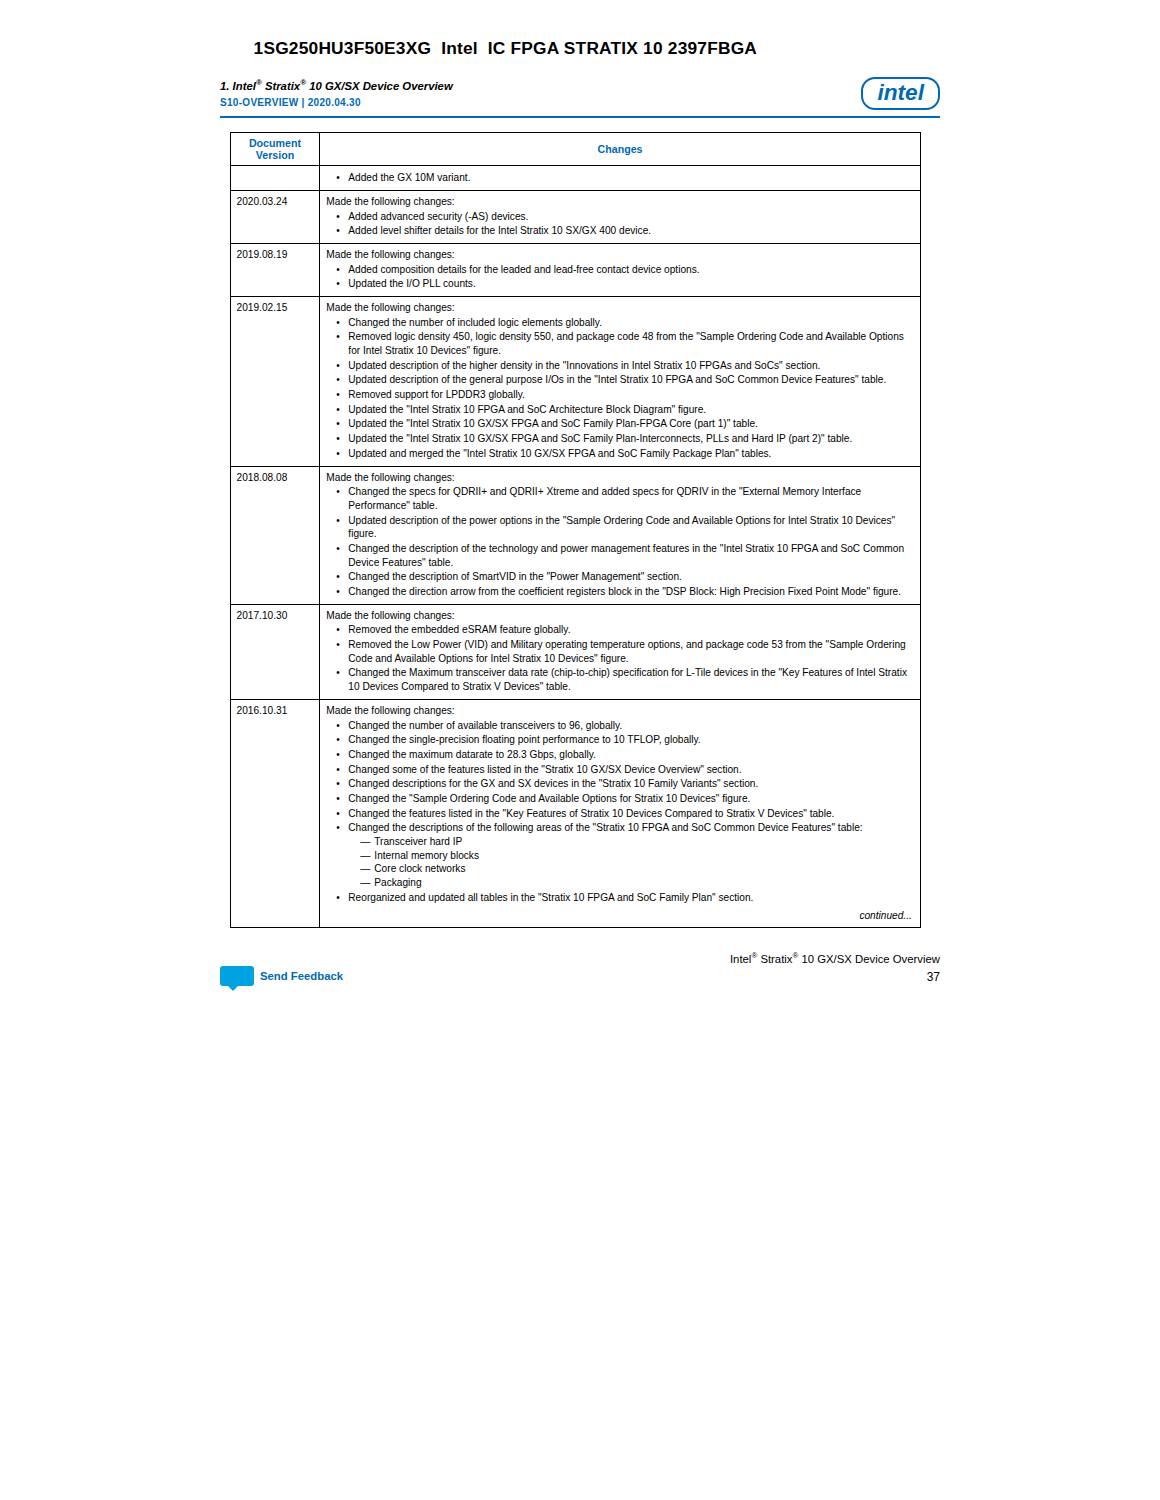1SG250HU3F50E3XG Intel IC FPGA STRATIX 10 2397FBGA
1. Intel® Stratix® 10 GX/SX Device Overview
S10-OVERVIEW | 2020.04.30
intel
| Document Version | Changes |
| --- | --- |
| | Added the GX 10M variant. |
| 2020.03.24 | Made the following changes: Added advanced security (-AS) devices. Added level shifter details for the Intel Stratix 10 SX/GX 400 device. |
| 2019.08.19 | Made the following changes: Added composition details for the leaded and lead-free contact device options. Updated the I/O PLL counts. |
| 2019.02.15 | Made the following changes: Changed the number of included logic elements globally. Removed logic density 450, logic density 550, and package code 48 from the "Sample Ordering Code and Available Options for Intel Stratix 10 Devices" figure. Updated description of the higher density in the "Innovations in Intel Stratix 10 FPGAs and SoCs" section. Updated description of the general purpose I/Os in the "Intel Stratix 10 FPGA and SoC Common Device Features" table. Removed support for LPDDR3 globally. Updated the "Intel Stratix 10 FPGA and SoC Architecture Block Diagram" figure. Updated the "Intel Stratix 10 GX/SX FPGA and SoC Family Plan-FPGA Core (part 1)" table. Updated the "Intel Stratix 10 GX/SX FPGA and SoC Family Plan-Interconnects, PLLs and Hard IP (part 2)" table. Updated and merged the "Intel Stratix 10 GX/SX FPGA and SoC Family Package Plan" tables. |
| 2018.08.08 | Made the following changes: Changed the specs for QDRII+ and QDRII+ Xtreme and added specs for QDRIV in the "External Memory Interface Performance" table. Updated description of the power options in the "Sample Ordering Code and Available Options for Intel Stratix 10 Devices" figure. Changed the description of the technology and power management features in the "Intel Stratix 10 FPGA and SoC Common Device Features" table. Changed the description of SmartVID in the "Power Management" section. Changed the direction arrow from the coefficient registers block in the "DSP Block: High Precision Fixed Point Mode" figure. |
| 2017.10.30 | Made the following changes: Removed the embedded eSRAM feature globally. Removed the Low Power (VID) and Military operating temperature options, and package code 53 from the "Sample Ordering Code and Available Options for Intel Stratix 10 Devices" figure. Changed the Maximum transceiver data rate (chip-to-chip) specification for L-Tile devices in the "Key Features of Intel Stratix 10 Devices Compared to Stratix V Devices" table. |
| 2016.10.31 | Made the following changes: Changed the number of available transceivers to 96, globally. Changed the single-precision floating point performance to 10 TFLOP, globally. Changed the maximum datarate to 28.3 Gbps, globally. Changed some of the features listed in the "Stratix 10 GX/SX Device Overview" section. Changed descriptions for the GX and SX devices in the "Stratix 10 Family Variants" section. Changed the "Sample Ordering Code and Available Options for Stratix 10 Devices" figure. Changed the features listed in the "Key Features of Stratix 10 Devices Compared to Stratix V Devices" table. Changed the descriptions of the following areas of the "Stratix 10 FPGA and SoC Common Device Features" table: Transceiver hard IP Internal memory blocks Core clock networks Packaging Reorganized and updated all tables in the "Stratix 10 FPGA and SoC Family Plan" section. continued... |
Send Feedback
Intel® Stratix® 10 GX/SX Device Overview
37